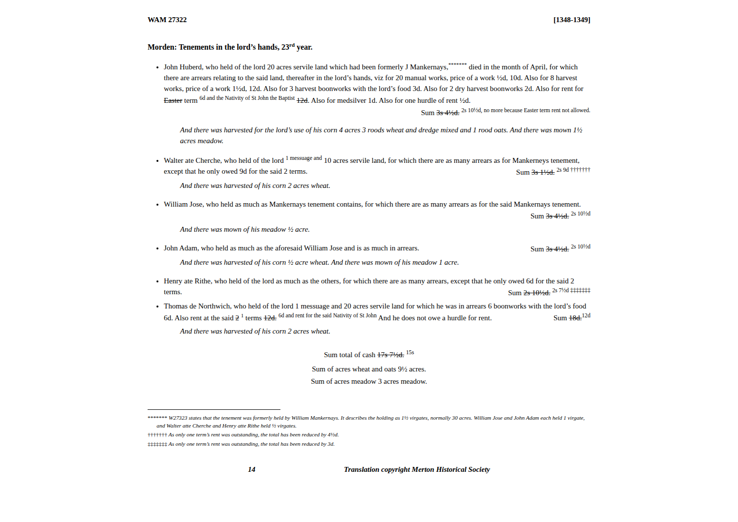WAM 27322 [1348-1349]
Morden: Tenements in the lord’s hands, 23rd year.
John Huberd, who held of the lord 20 acres servile land which had been formerly J Mankernays,******* died in the month of April, for which there are arrears relating to the said land, thereafter in the lord’s hands, viz for 20 manual works, price of a work ½d, 10d. Also for 8 harvest works, price of a work 1½d, 12d. Also for 3 harvest boonworks with the lord’s food 3d. Also for 2 dry harvest boonworks 2d. Also for rent for Easter term 6d and the Nativity of St John the Baptist 12d. Also for medsilver 1d. Also for one hurdle of rent ½d.
Sum 3s 4½d. 2s 10½d, no more because Easter term rent not allowed.
And there was harvested for the lord’s use of his corn 4 acres 3 roods wheat and dredge mixed and 1 rood oats. And there was mown 1½ acres meadow.
Walter ate Cherche, who held of the lord 1 messuage and 10 acres servile land, for which there are as many arrears as for Mankerneys tenement, except that he only owed 9d for the said 2 terms. Sum 3s 1½d. 2s 9d †††††††
And there was harvested of his corn 2 acres wheat.
William Jose, who held as much as Mankernays tenement contains, for which there are as many arrears as for the said Mankernays tenement. Sum 3s 4½d. 2s 10½d
And there was mown of his meadow ½ acre.
John Adam, who held as much as the aforesaid William Jose and is as much in arrears. Sum 3s 4½d. 2s 10½d
And there was harvested of his corn ½ acre wheat. And there was mown of his meadow 1 acre.
Henry ate Rithe, who held of the lord as much as the others, for which there are as many arrears, except that he only owed 6d for the said 2 terms. Sum 2s 10½d. 2s 7½d ‡‡‡‡‡‡‡
Thomas de Northwich, who held of the lord 1 messuage and 20 acres servile land for which he was in arrears 6 boonworks with the lord’s food 6d. Also rent at the said 2 1 terms 12d. 6d and rent for the said Nativity of St John And he does not owe a hurdle for rent. Sum 18d.12d
And there was harvested of his corn 2 acres wheat.
Sum total of cash 17s 7½d. 15s
Sum of acres wheat and oats 9½ acres.
Sum of acres meadow 3 acres meadow.
******* W27323 states that the tenement was formerly held by William Mankernays. It describes the holding as 1½ virgates, normally 30 acres. William Jose and John Adam each held 1 virgate, and Walter atte Cherche and Henry atte Rithe held ½ virgates.
††††††† As only one term’s rent was outstanding, the total has been reduced by 4½d.
‡‡‡‡‡‡‡ As only one term’s rent was outstanding, the total has been reduced by 3d.
14 Translation copyright Merton Historical Society